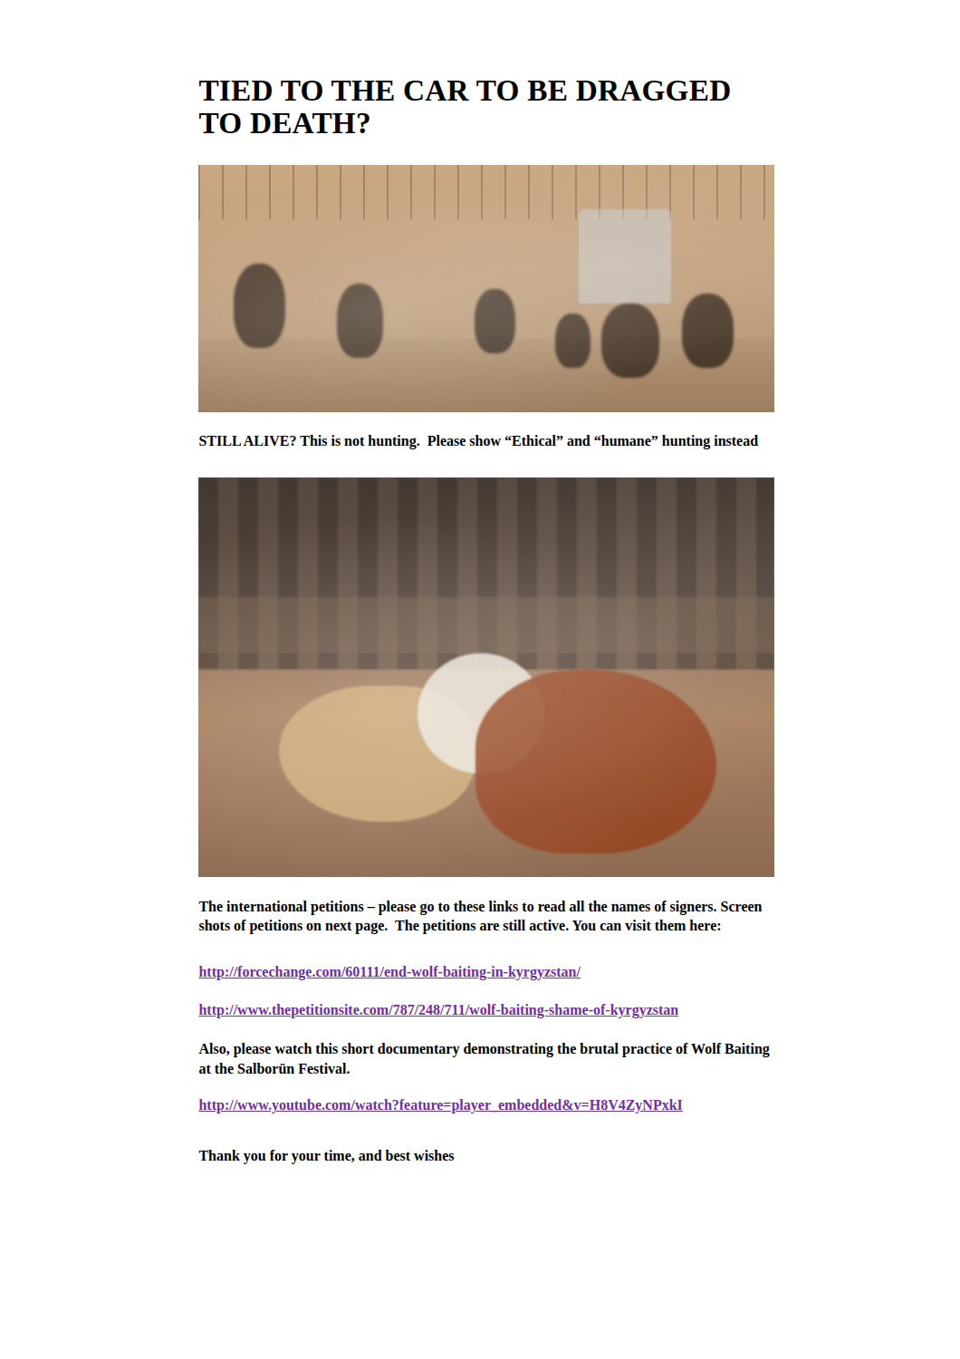TIED TO THE CAR TO BE DRAGGED TO DEATH?
STILL ALIVE? This is not hunting. Please show “Ethical” and “humane” hunting instead
The international petitions – please go to these links to read all the names of signers. Screen shots of petitions on next page. The petitions are still active. You can visit them here:
http://forcechange.com/60111/end-wolf-baiting-in-kyrgyzstan/
http://www.thepetitionsite.com/787/248/711/wolf-baiting-shame-of-kyrgyzstan
Also, please watch this short documentary demonstrating the brutal practice of Wolf Baiting at the Salborün Festival.
http://www.youtube.com/watch?feature=player_embedded&v=H8V4ZyNPxkI
Thank you for your time, and best wishes